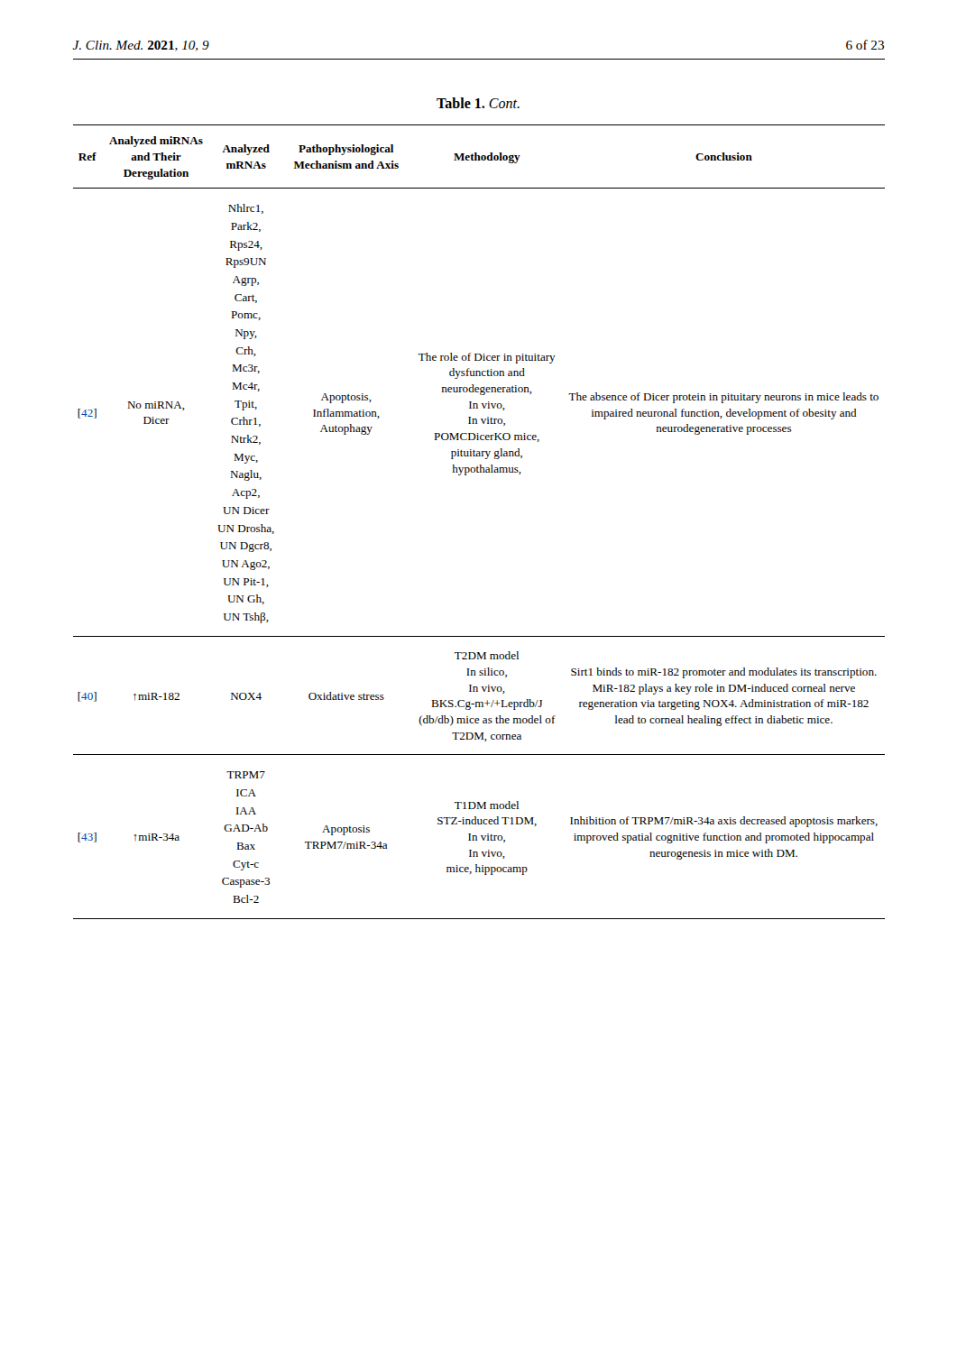J. Clin. Med. 2021, 10, 9
6 of 23
Table 1. Cont.
| Ref | Analyzed miRNAs and Their Deregulation | Analyzed mRNAs | Pathophysiological Mechanism and Axis | Methodology | Conclusion |
| --- | --- | --- | --- | --- | --- |
| [ 42 ] | No miRNA, Dicer | Nhlrc1, Park2, Rps24, Rps9UN Agrp, Cart, Pomc, Npy, Crh, Mc3r, Mc4r, Tpit, Crhr1, Ntrk2, Myc, Naglu, Acp2, UN Dicer UN Drosha, UN Dgcr8, UN Ago2, UN Pit-1, UN Gh, UN Tshβ, | Apoptosis, Inflammation, Autophagy | The role of Dicer in pituitary dysfunction and neurodegeneration, In vivo, In vitro, POMCDicerKO mice, pituitary gland, hypothalamus, | The absence of Dicer protein in pituitary neurons in mice leads to impaired neuronal function, development of obesity and neurodegenerative processes |
| [ 40 ] | miR-182 | NOX4 | Oxidative stress | T2DM model In silico, In vivo, BKS.Cg-m+/+Leprdb/J (db/db) mice as the model of T2DM, cornea | Sirt1 binds to miR-182 promoter and modulates its transcription. MiR-182 plays a key role in DM-induced corneal nerve regeneration via targeting NOX4. Administration of miR-182 lead to corneal healing effect in diabetic mice. |
| [ 43 ] | miR-34a | TRPM7 ICA IAA GAD-Ab Bax Cyt-c Caspase-3 Bcl-2 | Apoptosis TRPM7/miR-34a | T1DM model STZ-induced T1DM, In vitro, In vivo, mice, hippocamp | Inhibition of TRPM7/miR-34a axis decreased apoptosis markers, improved spatial cognitive function and promoted hippocampal neurogenesis in mice with DM. |